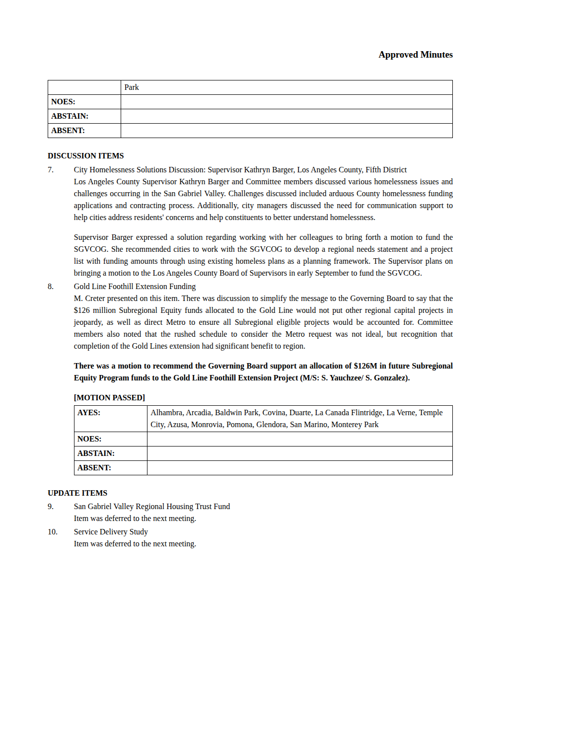Approved Minutes
| | Park |
| NOES: | |
| ABSTAIN: | |
| ABSENT: | |
Discussion Items
7.
City Homelessness Solutions Discussion: Supervisor Kathryn Barger, Los Angeles County, Fifth District
Los Angeles County Supervisor Kathryn Barger and Committee members discussed various homelessness issues and challenges occurring in the San Gabriel Valley. Challenges discussed included arduous County homelessness funding applications and contracting process. Additionally, city managers discussed the need for communication support to help cities address residents' concerns and help constituents to better understand homelessness.
Supervisor Barger expressed a solution regarding working with her colleagues to bring forth a motion to fund the SGVCOG. She recommended cities to work with the SGVCOG to develop a regional needs statement and a project list with funding amounts through using existing homeless plans as a planning framework. The Supervisor plans on bringing a motion to the Los Angeles County Board of Supervisors in early September to fund the SGVCOG.
8.
Gold Line Foothill Extension Funding
M. Creter presented on this item. There was discussion to simplify the message to the Governing Board to say that the $126 million Subregional Equity funds allocated to the Gold Line would not put other regional capital projects in jeopardy, as well as direct Metro to ensure all Subregional eligible projects would be accounted for. Committee members also noted that the rushed schedule to consider the Metro request was not ideal, but recognition that completion of the Gold Lines extension had significant benefit to region.
There was a motion to recommend the Governing Board support an allocation of $126M in future Subregional Equity Program funds to the Gold Line Foothill Extension Project (M/S: S. Yauchzee/ S. Gonzalez).
[MOTION PASSED]
| AYES: | Alhambra, Arcadia, Baldwin Park, Covina, Duarte, La Canada Flintridge, La Verne, Temple City, Azusa, Monrovia, Pomona, Glendora, San Marino, Monterey Park |
| NOES: | |
| ABSTAIN: | |
| ABSENT: | |
Update Items
9.
San Gabriel Valley Regional Housing Trust Fund
Item was deferred to the next meeting.
10.
Service Delivery Study
Item was deferred to the next meeting.